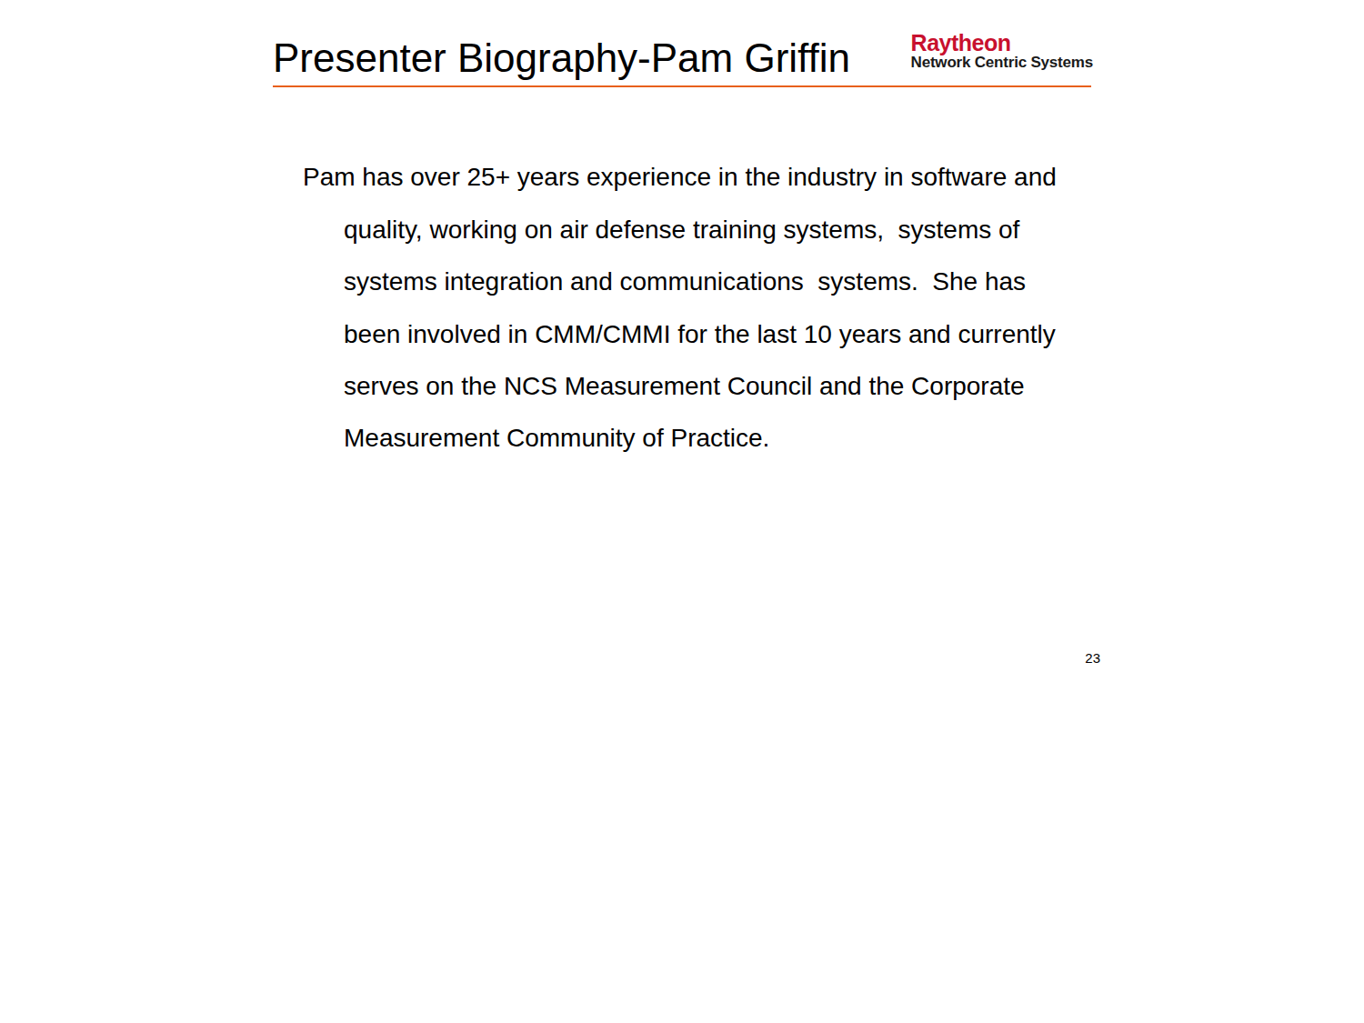Raytheon
Network Centric Systems
Presenter Biography-Pam Griffin
Pam has over 25+ years experience in the industry in software and quality, working on air defense training systems, systems of systems integration and communications systems. She has been involved in CMM/CMMI for the last 10 years and currently serves on the NCS Measurement Council and the Corporate Measurement Community of Practice.
23